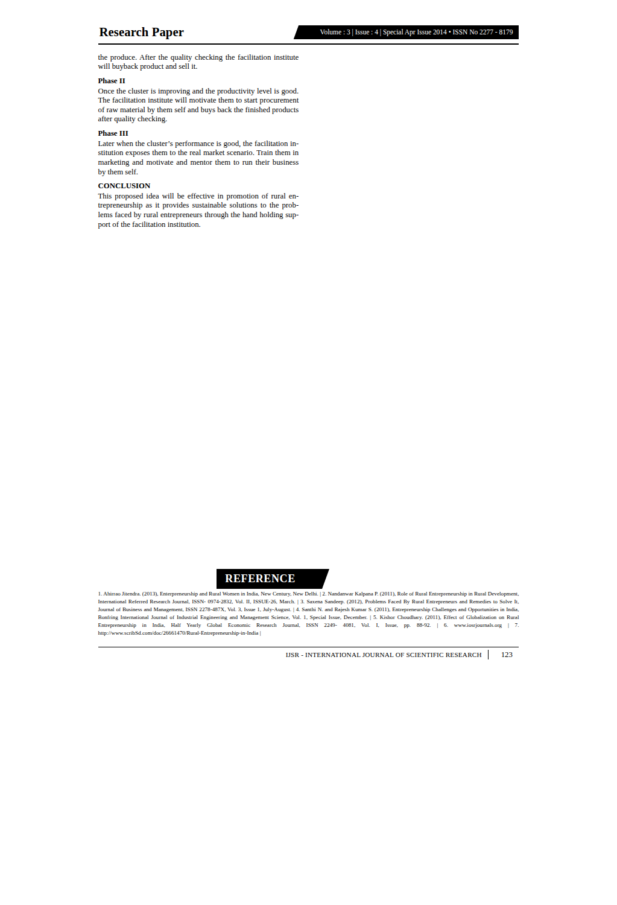Research Paper
Volume : 3 | Issue : 4 | Special Apr Issue 2014 • ISSN No 2277 - 8179
the produce. After the quality checking the facilitation institute will buyback product and sell it.
Phase II
Once the cluster is improving and the productivity level is good. The facilitation institute will motivate them to start procurement of raw material by them self and buys back the finished products after quality checking.
Phase III
Later when the cluster’s performance is good, the facilitation institution exposes them to the real market scenario. Train them in marketing and motivate and mentor them to run their business by them self.
Conclusion
This proposed idea will be effective in promotion of rural entrepreneurship as it provides sustainable solutions to the problems faced by rural entrepreneurs through the hand holding support of the facilitation institution.
REFERENCE
1. Ahirrao Jitendra. (2013), Enterpreneurship and Rural Women in India, New Century, New Delhi. | 2. Nandanwar Kalpana P. (2011), Role of Rural Entrepreneurship in Rural Development, International Referred Research Journal, ISSN- 0974-2832, Vol. II, ISSUE-26, March. | 3. Saxena Sandeep. (2012), Problems Faced By Rural Entrepreneurs and Remedies to Solve It, Journal of Business and Management, ISSN 2278-487X, Vol. 3, Issue 1, July-August. | 4. Santhi N. and Rajesh Kumar S. (2011), Entrepreneurship Challenges and Opportunities in India, Bonfring International Journal of Industrial Engineering and Management Science, Vol. 1, Special Issue, December. | 5. Kishor Choudhary. (2011), Effect of Globalization on Rural Entrepreneurship in India, Half Yearly Global Economic Research Journal, ISSN 2249- 4081, Vol. I, Issue, pp. 88-92. | 6. www.iosrjournals.org | 7. http://www.scribSd.com/doc/26661470/Rural-Entrepreneurship-in-India |
IJSR - INTERNATIONAL JOURNAL OF SCIENTIFIC RESEARCH
123